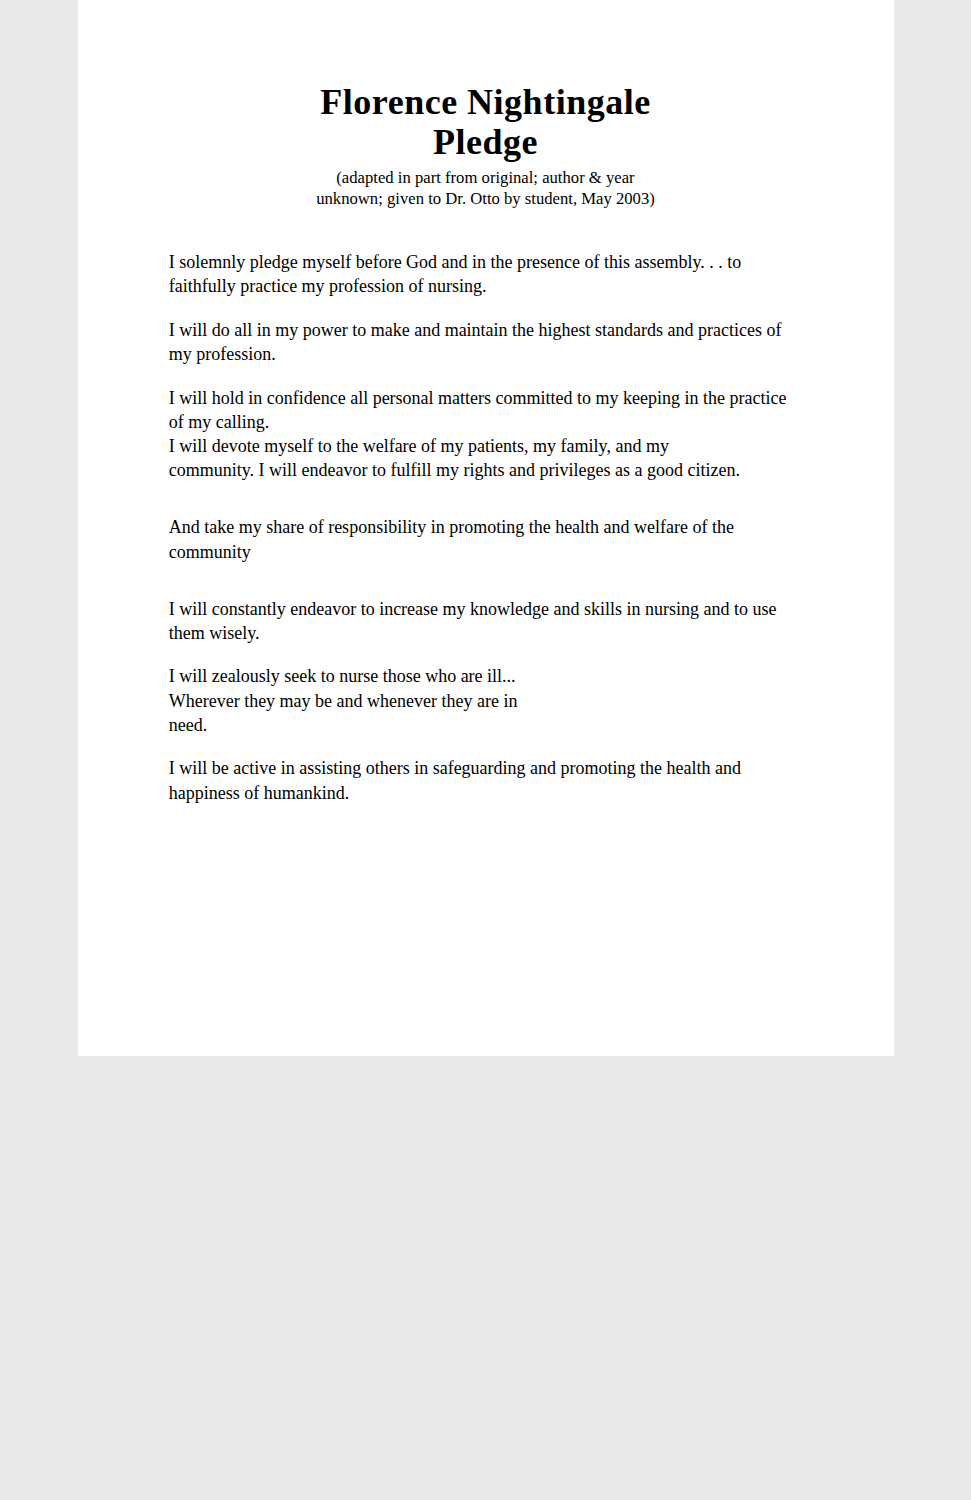Florence Nightingale Pledge
(adapted in part from original; author & year
unknown; given to Dr. Otto by student, May 2003)
I solemnly pledge myself before God and in the presence of this assembly. . . to faithfully practice my profession of nursing.
I will do all in my power to make and maintain the highest standards and practices of my profession.
I will hold in confidence all personal matters committed to my keeping in the practice of my calling.
I will devote myself to the welfare of my patients, my family, and my
community. I will endeavor to fulfill my rights and privileges as a good citizen.
And take my share of responsibility in promoting the health and welfare of the community
I will constantly endeavor to increase my knowledge and skills in nursing and to use them wisely.
I will zealously seek to nurse those who are ill...
Wherever they may be and whenever they are in
need.
I will be active in assisting others in safeguarding and promoting the health and happiness of humankind.